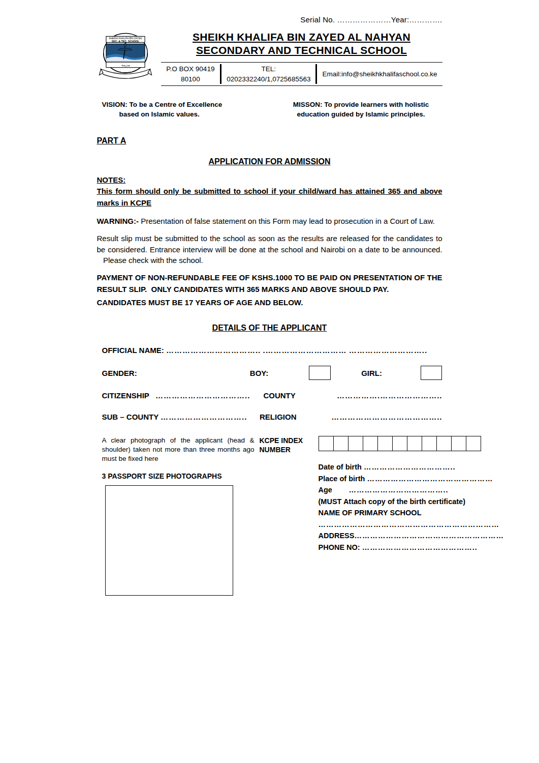Serial No. …………………Year:………….
SHEIKH KHALIFA BIN ZAYED SEC. & TEC. SCHOOL مدرسة
SHEIKH KHALIFA BIN ZAYED AL NAHYAN SECONDARY AND TECHNICAL SCHOOL
P.O BOX 90419 80100 TEL: 0202332240/1,0725685563 Email:info@sheikhkhalifaschool.co.ke
VISION: To be a Centre of Excellence based on Islamic values.
MISSON: To provide learners with holistic education guided by Islamic principles.
PART A
APPLICATION FOR ADMISSION
NOTES:
This form should only be submitted to school if your child/ward has attained 365 and above marks in KCPE
WARNING:- Presentation of false statement on this Form may lead to prosecution in a Court of Law.
Result slip must be submitted to the school as soon as the results are released for the candidates to be considered. Entrance interview will be done at the school and Nairobi on a date to be announced. Please check with the school.
PAYMENT OF NON-REFUNDABLE FEE OF KSHS.1000 TO BE PAID ON PRESENTATION OF THE RESULT SLIP. ONLY CANDIDATES WITH 365 MARKS AND ABOVE SHOULD PAY.
CANDIDATES MUST BE 17 YEARS OF AGE AND BELOW.
DETAILS OF THE APPLICANT
OFFICIAL NAME: …………………………….. .………………………… ………………………..
GENDER: BOY: GIRL:
CITIZENSHIP …………………………….. COUNTY …………….…………………..
SUB – COUNTY ………………………….. RELIGION …………………………………..
A clear photograph of the applicant (head & shoulder) taken not more than three months ago must be fixed here
3 PASSPORT SIZE PHOTOGRAPHS
KCPE INDEX NUMBER
Date of birth ……………………………..
Place of birth …………………………………………
Age……………………………….. (MUST Attach copy of the birth certificate)
NAME OF PRIMARY SCHOOL
……………………………………………………………
ADDRESS…………………………………………………
PHONE NO: ……………………………………..